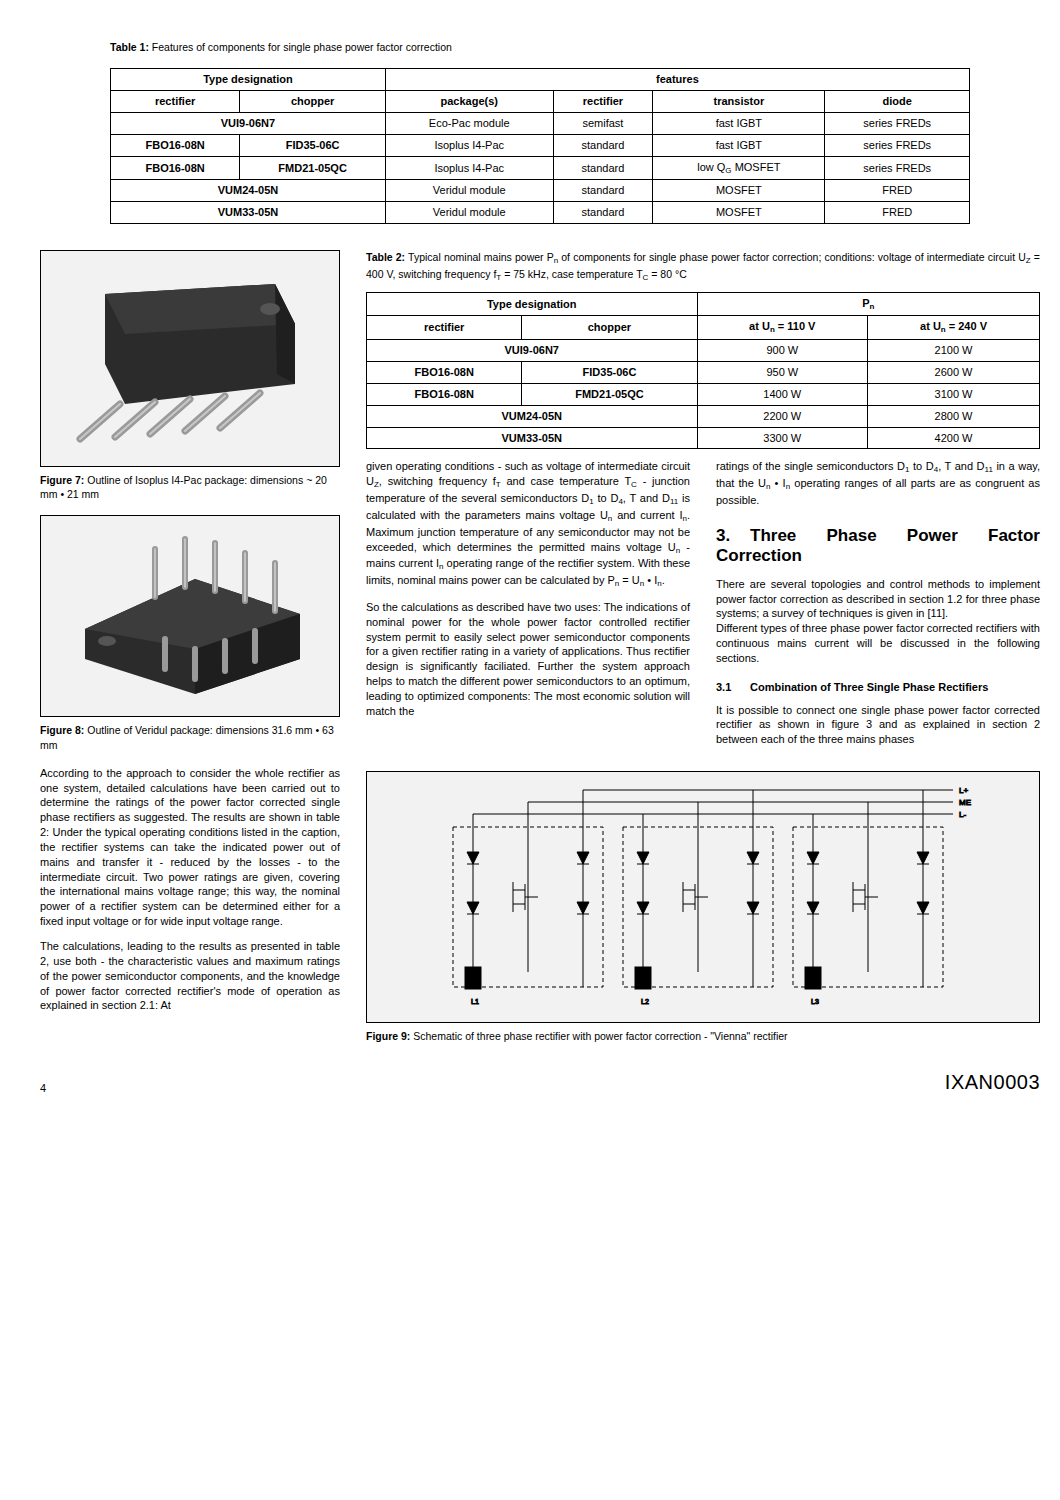Table 1: Features of components for single phase power factor correction
| Type designation | features |
| --- | --- |
| rectifier | chopper | package(s) | rectifier | transistor | diode |
| VUI9-06N7 | Eco-Pac module | semifast | fast IGBT | series FREDs |
| FBO16-08N | FID35-06C | Isoplus I4-Pac | standard | fast IGBT | series FREDs |
| FBO16-08N | FMD21-05QC | Isoplus I4-Pac | standard | low Q G MOSFET | series FREDs |
| VUM24-05N | Veridul module | standard | MOSFET | FRED |
| VUM33-05N | Veridul module | standard | MOSFET | FRED |
Figure 7: Outline of Isoplus I4-Pac package: dimensions ~ 20 mm • 21 mm
Figure 8: Outline of Veridul package: dimensions 31.6 mm • 63 mm
According to the approach to consider the whole rectifier as one system, detailed calculations have been carried out to determine the ratings of the power factor corrected single phase rectifiers as suggested. The results are shown in table 2: Under the typical operating conditions listed in the caption, the rectifier systems can take the indicated power out of mains and transfer it - reduced by the losses - to the intermediate circuit. Two power ratings are given, covering the international mains voltage range; this way, the nominal power of a rectifier system can be determined either for a fixed input voltage or for wide input voltage range.
The calculations, leading to the results as presented in table 2, use both - the characteristic values and maximum ratings of the power semiconductor components, and the knowledge of power factor corrected rectifier's mode of operation as explained in section 2.1: At
Table 2: Typical nominal mains power Pn of components for single phase power factor correction; conditions: voltage of intermediate circuit UZ = 400 V, switching frequency fT = 75 kHz, case temperature TC = 80 °C
| Type designation | P n |
| --- | --- |
| rectifier | chopper | at U n = 110 V | at U n = 240 V |
| VUI9-06N7 | 900 W | 2100 W |
| FBO16-08N | FID35-06C | 950 W | 2600 W |
| FBO16-08N | FMD21-05QC | 1400 W | 3100 W |
| VUM24-05N | 2200 W | 2800 W |
| VUM33-05N | 3300 W | 4200 W |
given operating conditions - such as voltage of intermediate circuit UZ, switching frequency fT and case temperature TC - junction temperature of the several semiconductors D1 to D4, T and D11 is calculated with the parameters mains voltage Un and current In. Maximum junction temperature of any semiconductor may not be exceeded, which determines the permitted mains voltage Un - mains current In operating range of the rectifier system. With these limits, nominal mains power can be calculated by Pn = Un • In.
So the calculations as described have two uses: The indications of nominal power for the whole power factor controlled rectifier system permit to easily select power semiconductor components for a given rectifier rating in a variety of applications. Thus rectifier design is significantly faciliated. Further the system approach helps to match the different power semiconductors to an optimum, leading to optimized components: The most economic solution will match the
ratings of the single semiconductors D1 to D4, T and D11 in a way, that the Un • In operating ranges of all parts are as congruent as possible.
3. Three Phase Power Factor Correction
There are several topologies and control methods to implement power factor correction as described in section 1.2 for three phase systems; a survey of techniques is given in [11].
Different types of three phase power factor corrected rectifiers with continuous mains current will be discussed in the following sections.
3.1 Combination of Three Single Phase Rectifiers
It is possible to connect one single phase power factor corrected rectifier as shown in figure 3 and as explained in section 2 between each of the three mains phases
L+ ME L- L1 L2 L3
Figure 9: Schematic of three phase rectifier with power factor correction - "Vienna" rectifier
4
IXAN0003